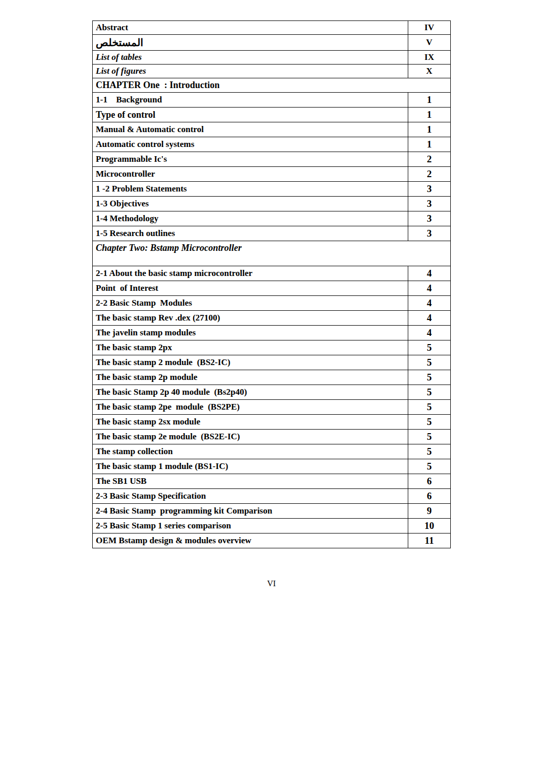| Abstract | IV |
| المستخلص | V |
| List of tables | IX |
| List of figures | X |
| CHAPTER One : Introduction |
| 1-1 Background | 1 |
| Type of control | 1 |
| Manual & Automatic control | 1 |
| Automatic control systems | 1 |
| Programmable Ic's | 2 |
| Microcontroller | 2 |
| 1 -2 Problem Statements | 3 |
| 1-3 Objectives | 3 |
| 1-4 Methodology | 3 |
| 1-5 Research outlines | 3 |
| Chapter Two: Bstamp Microcontroller |
| 2-1 About the basic stamp microcontroller | 4 |
| Point of Interest | 4 |
| 2-2 Basic Stamp Modules | 4 |
| The basic stamp Rev .dex (27100) | 4 |
| The javelin stamp modules | 4 |
| The basic stamp 2px | 5 |
| The basic stamp 2 module (BS2-IC) | 5 |
| The basic stamp 2p module | 5 |
| The basic Stamp 2p 40 module (Bs2p40) | 5 |
| The basic stamp 2pe module (BS2PE) | 5 |
| The basic stamp 2sx module | 5 |
| The basic stamp 2e module (BS2E-IC) | 5 |
| The stamp collection | 5 |
| The basic stamp 1 module (BS1-IC) | 5 |
| The SB1 USB | 6 |
| 2-3 Basic Stamp Specification | 6 |
| 2-4 Basic Stamp programming kit Comparison | 9 |
| 2-5 Basic Stamp 1 series comparison | 10 |
| OEM Bstamp design & modules overview | 11 |
VI